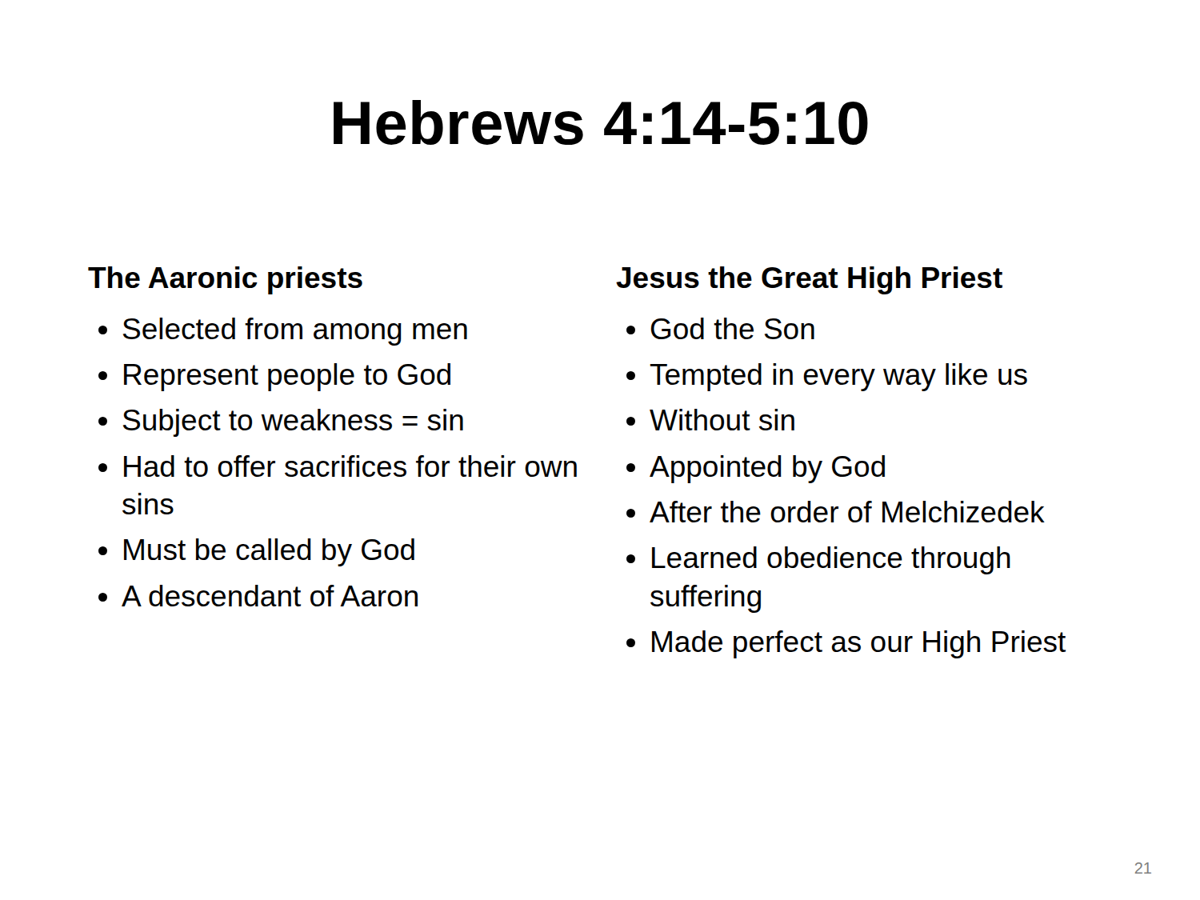Hebrews 4:14-5:10
The Aaronic priests
Selected from among men
Represent people to God
Subject to weakness = sin
Had to offer sacrifices for their own sins
Must be called by God
A descendant of Aaron
Jesus the Great High Priest
God the Son
Tempted in every way like us
Without sin
Appointed by God
After the order of Melchizedek
Learned obedience through suffering
Made perfect as our High Priest
21